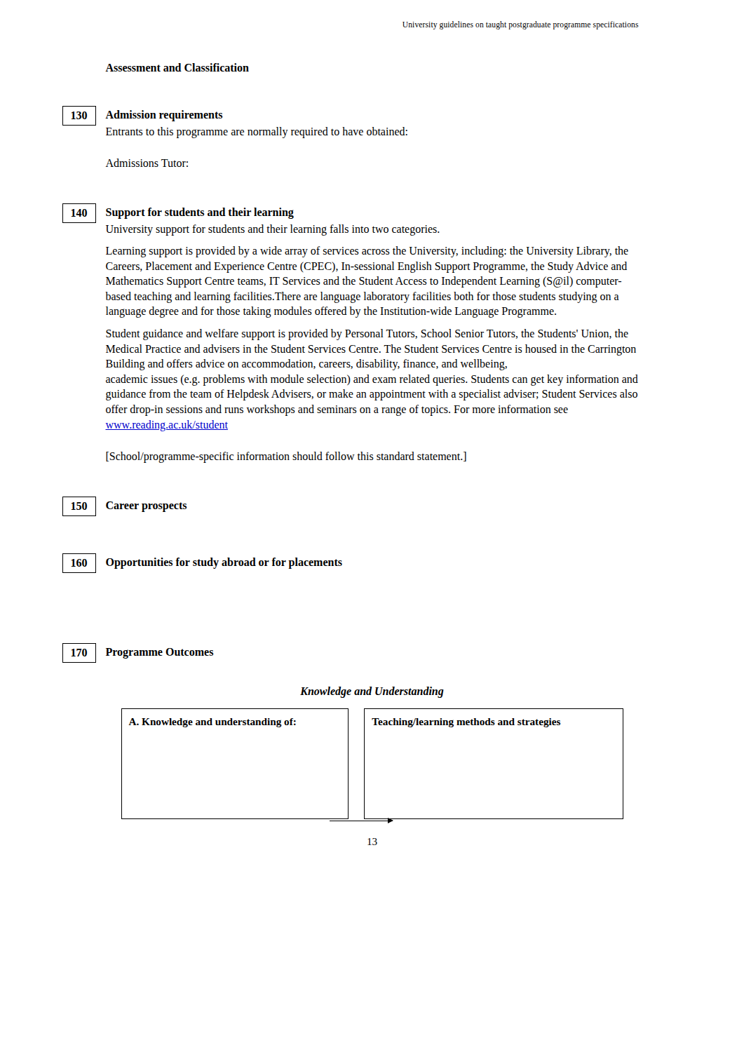University guidelines on taught postgraduate programme specifications
Assessment and Classification
130
Admission requirements
Entrants to this programme are normally required to have obtained:
Admissions Tutor:
140
Support for students and their learning
University support for students and their learning falls into two categories.
Learning support is provided by a wide array of services across the University, including: the University Library, the Careers, Placement and Experience Centre (CPEC), In-sessional English Support Programme, the Study Advice and Mathematics Support Centre teams, IT Services and the Student Access to Independent Learning (S@il) computer-based teaching and learning facilities.There are language laboratory facilities both for those students studying on a language degree and for those taking modules offered by the Institution-wide Language Programme.
Student guidance and welfare support is provided by Personal Tutors, School Senior Tutors, the Students' Union, the Medical Practice and advisers in the Student Services Centre. The Student Services Centre is housed in the Carrington Building and offers advice on accommodation, careers, disability, finance, and wellbeing,
academic issues (e.g. problems with module selection) and exam related queries. Students can get key information and guidance from the team of Helpdesk Advisers, or make an appointment with a specialist adviser; Student Services also offer drop-in sessions and runs workshops and seminars on a range of topics. For more information see www.reading.ac.uk/student
[School/programme-specific information should follow this standard statement.]
150
Career prospects
160
Opportunities for study abroad or for placements
170
Programme Outcomes
Knowledge and Understanding
| A. Knowledge and understanding of: | Teaching/learning methods and strategies |
13